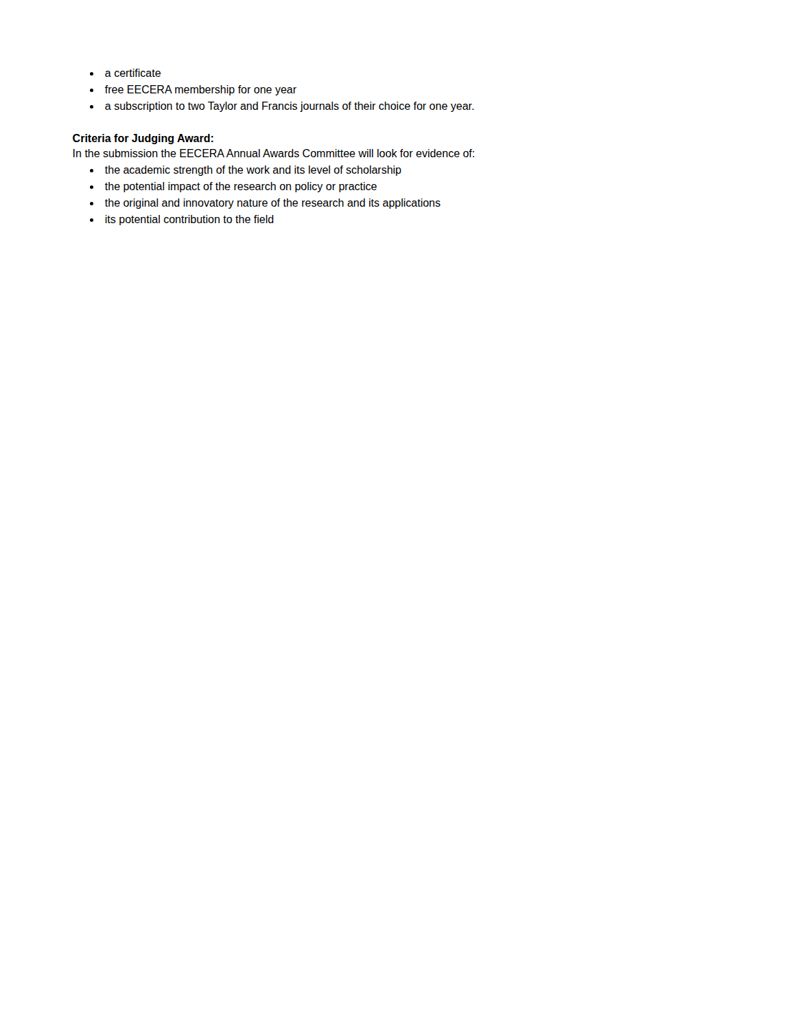a certificate
free EECERA membership for one year
a subscription to two Taylor and Francis journals of their choice for one year.
Criteria for Judging Award:
In the submission the EECERA Annual Awards Committee will look for evidence of:
the academic strength of the work and its level of scholarship
the potential impact of the research on policy or practice
the original and innovatory nature of the research and its applications
its potential contribution to the field